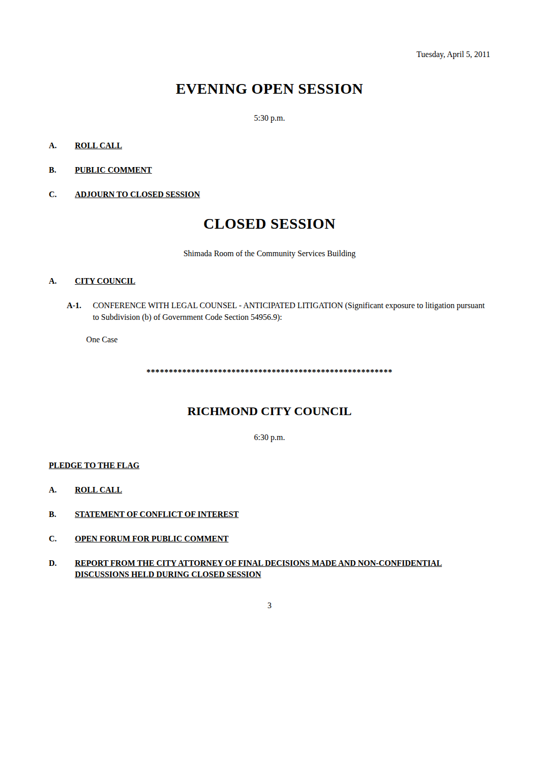Tuesday, April 5, 2011
EVENING OPEN SESSION
5:30 p.m.
A.
ROLL CALL
B.
PUBLIC COMMENT
C.
ADJOURN TO CLOSED SESSION
CLOSED SESSION
Shimada Room of the Community Services Building
A.
CITY COUNCIL
A-1.
CONFERENCE WITH LEGAL COUNSEL - ANTICIPATED LITIGATION (Significant exposure to litigation pursuant to Subdivision (b) of Government Code Section 54956.9):
One Case
*******************************************************
RICHMOND CITY COUNCIL
6:30 p.m.
PLEDGE TO THE FLAG
A.
ROLL CALL
B.
STATEMENT OF CONFLICT OF INTEREST
C.
OPEN FORUM FOR PUBLIC COMMENT
D.
REPORT FROM THE CITY ATTORNEY OF FINAL DECISIONS MADE AND NON-CONFIDENTIAL DISCUSSIONS HELD DURING CLOSED SESSION
3